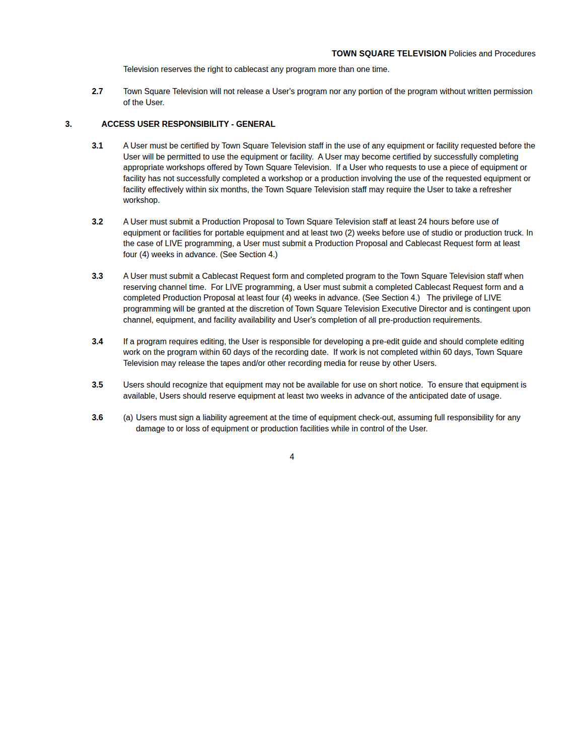TOWN SQUARE TELEVISION Policies and Procedures
Television reserves the right to cablecast any program more than one time.
2.7
Town Square Television will not release a User's program nor any portion of the program without written permission of the User.
3.
ACCESS USER RESPONSIBILITY - GENERAL
3.1
A User must be certified by Town Square Television staff in the use of any equipment or facility requested before the User will be permitted to use the equipment or facility. A User may become certified by successfully completing appropriate workshops offered by Town Square Television. If a User who requests to use a piece of equipment or facility has not successfully completed a workshop or a production involving the use of the requested equipment or facility effectively within six months, the Town Square Television staff may require the User to take a refresher workshop.
3.2
A User must submit a Production Proposal to Town Square Television staff at least 24 hours before use of equipment or facilities for portable equipment and at least two (2) weeks before use of studio or production truck. In the case of LIVE programming, a User must submit a Production Proposal and Cablecast Request form at least four (4) weeks in advance. (See Section 4.)
3.3
A User must submit a Cablecast Request form and completed program to the Town Square Television staff when reserving channel time. For LIVE programming, a User must submit a completed Cablecast Request form and a completed Production Proposal at least four (4) weeks in advance. (See Section 4.) The privilege of LIVE programming will be granted at the discretion of Town Square Television Executive Director and is contingent upon channel, equipment, and facility availability and User's completion of all pre-production requirements.
3.4
If a program requires editing, the User is responsible for developing a pre-edit guide and should complete editing work on the program within 60 days of the recording date. If work is not completed within 60 days, Town Square Television may release the tapes and/or other recording media for reuse by other Users.
3.5
Users should recognize that equipment may not be available for use on short notice. To ensure that equipment is available, Users should reserve equipment at least two weeks in advance of the anticipated date of usage.
3.6
(a)
Users must sign a liability agreement at the time of equipment check-out, assuming full responsibility for any damage to or loss of equipment or production facilities while in control of the User.
4